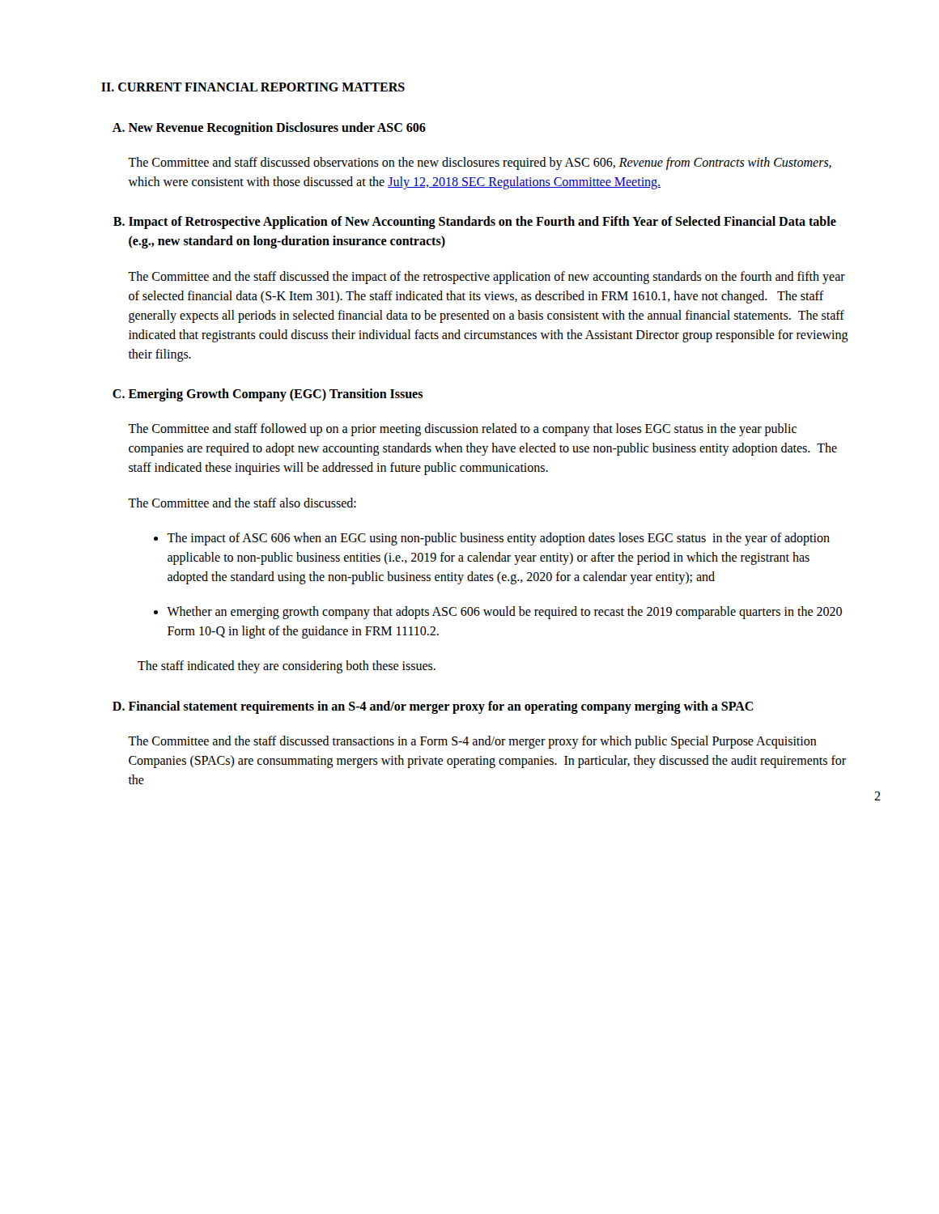II. CURRENT FINANCIAL REPORTING MATTERS
New Revenue Recognition Disclosures under ASC 606
The Committee and staff discussed observations on the new disclosures required by ASC 606, Revenue from Contracts with Customers, which were consistent with those discussed at the July 12, 2018 SEC Regulations Committee Meeting.
Impact of Retrospective Application of New Accounting Standards on the Fourth and Fifth Year of Selected Financial Data table (e.g., new standard on long-duration insurance contracts)
The Committee and the staff discussed the impact of the retrospective application of new accounting standards on the fourth and fifth year of selected financial data (S-K Item 301). The staff indicated that its views, as described in FRM 1610.1, have not changed. The staff generally expects all periods in selected financial data to be presented on a basis consistent with the annual financial statements. The staff indicated that registrants could discuss their individual facts and circumstances with the Assistant Director group responsible for reviewing their filings.
Emerging Growth Company (EGC) Transition Issues
The Committee and staff followed up on a prior meeting discussion related to a company that loses EGC status in the year public companies are required to adopt new accounting standards when they have elected to use non-public business entity adoption dates. The staff indicated these inquiries will be addressed in future public communications.
The Committee and the staff also discussed:
The impact of ASC 606 when an EGC using non-public business entity adoption dates loses EGC status in the year of adoption applicable to non-public business entities (i.e., 2019 for a calendar year entity) or after the period in which the registrant has adopted the standard using the non-public business entity dates (e.g., 2020 for a calendar year entity); and
Whether an emerging growth company that adopts ASC 606 would be required to recast the 2019 comparable quarters in the 2020 Form 10-Q in light of the guidance in FRM 11110.2.
The staff indicated they are considering both these issues.
Financial statement requirements in an S-4 and/or merger proxy for an operating company merging with a SPAC
The Committee and the staff discussed transactions in a Form S-4 and/or merger proxy for which public Special Purpose Acquisition Companies (SPACs) are consummating mergers with private operating companies. In particular, they discussed the audit requirements for the
2